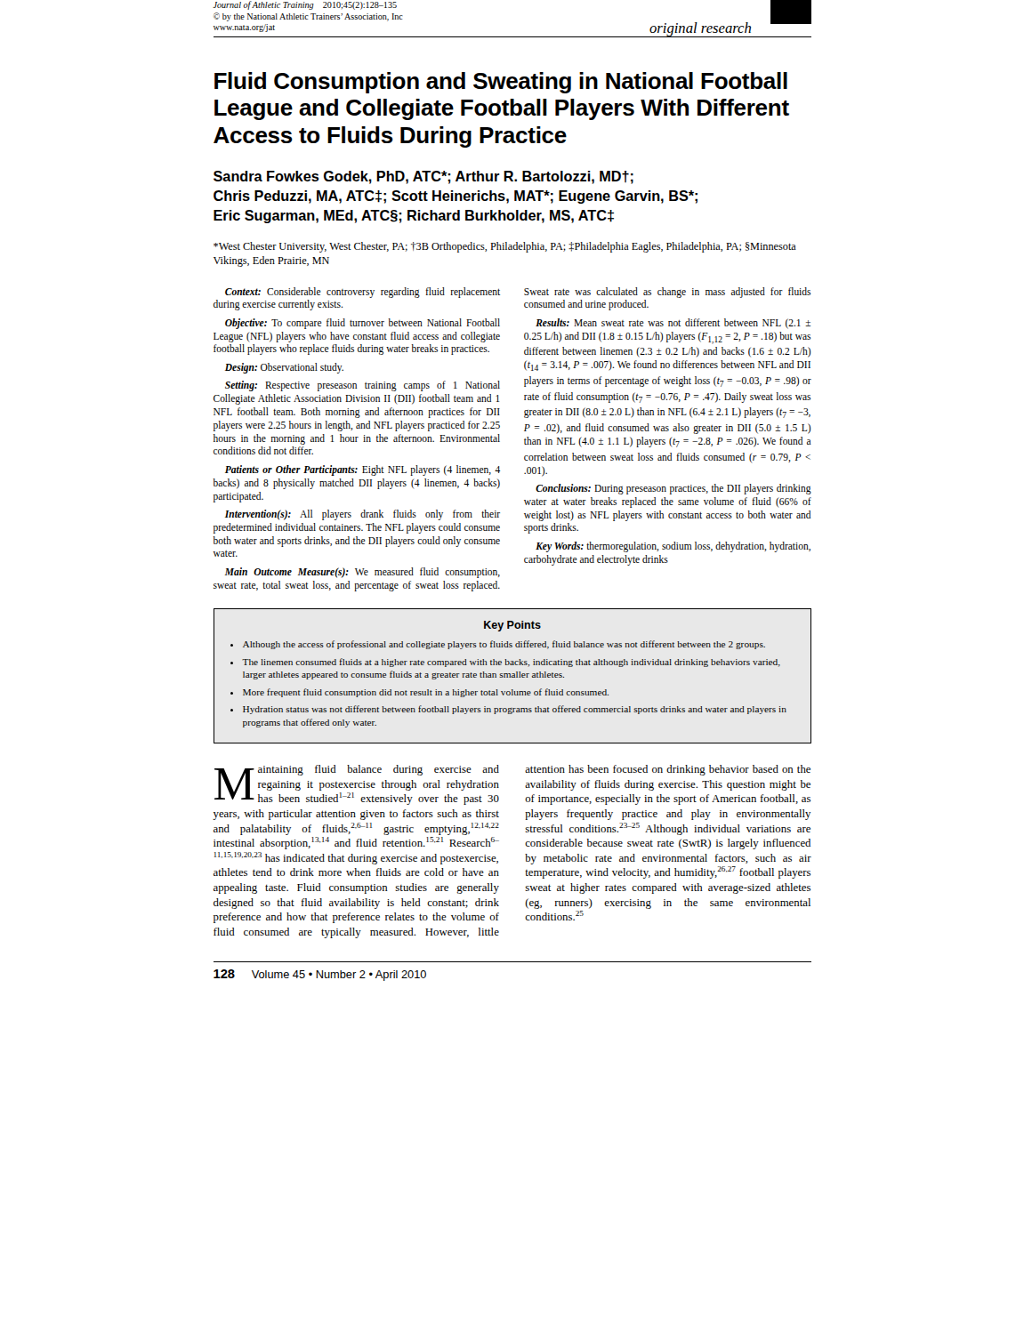Journal of Athletic Training 2010;45(2):128–135
© by the National Athletic Trainers’ Association, Inc
www.nata.org/jat
original research
Fluid Consumption and Sweating in National Football League and Collegiate Football Players With Different Access to Fluids During Practice
Sandra Fowkes Godek, PhD, ATC*; Arthur R. Bartolozzi, MD†;
Chris Peduzzi, MA, ATC‡; Scott Heinerichs, MAT*; Eugene Garvin, BS*;
Eric Sugarman, MEd, ATC§; Richard Burkholder, MS, ATC‡
*West Chester University, West Chester, PA; †3B Orthopedics, Philadelphia, PA; ‡Philadelphia Eagles, Philadelphia, PA; §Minnesota Vikings, Eden Prairie, MN
Context: Considerable controversy regarding fluid replacement during exercise currently exists.
Objective: To compare fluid turnover between National Football League (NFL) players who have constant fluid access and collegiate football players who replace fluids during water breaks in practices.
Design: Observational study.
Setting: Respective preseason training camps of 1 National Collegiate Athletic Association Division II (DII) football team and 1 NFL football team. Both morning and afternoon practices for DII players were 2.25 hours in length, and NFL players practiced for 2.25 hours in the morning and 1 hour in the afternoon. Environmental conditions did not differ.
Patients or Other Participants: Eight NFL players (4 linemen, 4 backs) and 8 physically matched DII players (4 linemen, 4 backs) participated.
Intervention(s): All players drank fluids only from their predetermined individual containers. The NFL players could consume both water and sports drinks, and the DII players could only consume water.
Main Outcome Measure(s): We measured fluid consumption, sweat rate, total sweat loss, and percentage of sweat loss replaced. Sweat rate was calculated as change in mass adjusted for fluids consumed and urine produced.
Results: Mean sweat rate was not different between NFL (2.1 ± 0.25 L/h) and DII (1.8 ± 0.15 L/h) players (F1,12 = 2, P = .18) but was different between linemen (2.3 ± 0.2 L/h) and backs (1.6 ± 0.2 L/h) (t14 = 3.14, P = .007). We found no differences between NFL and DII players in terms of percentage of weight loss (t7 = −0.03, P = .98) or rate of fluid consumption (t7 = −0.76, P = .47). Daily sweat loss was greater in DII (8.0 ± 2.0 L) than in NFL (6.4 ± 2.1 L) players (t7 = −3, P = .02), and fluid consumed was also greater in DII (5.0 ± 1.5 L) than in NFL (4.0 ± 1.1 L) players (t7 = −2.8, P = .026). We found a correlation between sweat loss and fluids consumed (r = 0.79, P < .001).
Conclusions: During preseason practices, the DII players drinking water at water breaks replaced the same volume of fluid (66% of weight lost) as NFL players with constant access to both water and sports drinks.
Key Words: thermoregulation, sodium loss, dehydration, hydration, carbohydrate and electrolyte drinks
Key Points
Although the access of professional and collegiate players to fluids differed, fluid balance was not different between the 2 groups.
The linemen consumed fluids at a higher rate compared with the backs, indicating that although individual drinking behaviors varied, larger athletes appeared to consume fluids at a greater rate than smaller athletes.
More frequent fluid consumption did not result in a higher total volume of fluid consumed.
Hydration status was not different between football players in programs that offered commercial sports drinks and water and players in programs that offered only water.
Maintaining fluid balance during exercise and regaining it postexercise through oral rehydration has been studied1–21 extensively over the past 30 years, with particular attention given to factors such as thirst and palatability of fluids,2,6–11 gastric emptying,12,14,22 intestinal absorption,13,14 and fluid retention.15,21 Research6–11,15,19,20,23 has indicated that during exercise and postexercise, athletes tend to drink more when fluids are cold or have an appealing taste. Fluid consumption studies are generally designed so that fluid availability is held constant; drink preference and how that preference relates to the volume of fluid consumed are typically measured. However, little attention has been focused on drinking behavior based on the availability of fluids during exercise. This question might be of importance, especially in the sport of American football, as players frequently practice and play in environmentally stressful conditions.23–25 Although individual variations are considerable because sweat rate (SwtR) is largely influenced by metabolic rate and environmental factors, such as air temperature, wind velocity, and humidity,26,27 football players sweat at higher rates compared with average-sized athletes (eg, runners) exercising in the same environmental conditions.25
128 Volume 45 • Number 2 • April 2010